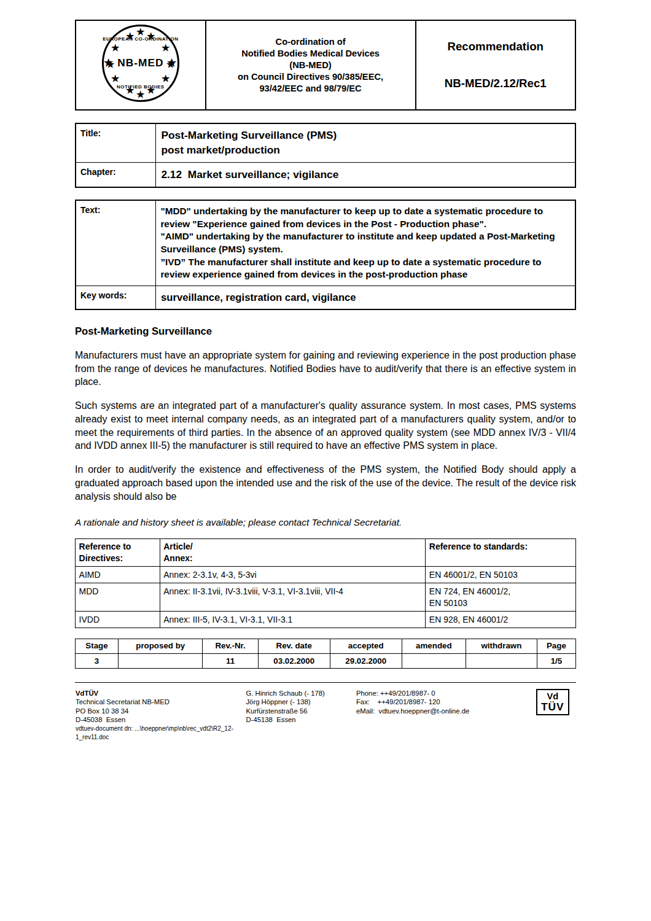| ★ ★ ★ ★ ★ ★ ★ ★ ★ ★ ★ ★ EUROPEAN CO-ORDINATION ★ NB-MED ★ NOTIFIED BODIES | Co-ordination of Notified Bodies Medical Devices (NB-MED) on Council Directives 90/385/EEC, 93/42/EEC and 98/79/EC | Recommendation NB-MED/2.12/Rec1 |
| Title: | Post-Marketing Surveillance (PMS) post market/production |
| Chapter: | 2.12 Market surveillance; vigilance |
| Text: | "MDD" undertaking by the manufacturer to keep up to date a systematic procedure to review "Experience gained from devices in the Post - Production phase". "AIMD" undertaking by the manufacturer to institute and keep updated a Post-Marketing Surveillance (PMS) system. ”IVD” The manufacturer shall institute and keep up to date a systematic procedure to review experience gained from devices in the post-production phase |
| Key words: | surveillance, registration card, vigilance |
Post-Marketing Surveillance
Manufacturers must have an appropriate system for gaining and reviewing experience in the post production phase from the range of devices he manufactures. Notified Bodies have to audit/verify that there is an effective system in place.
Such systems are an integrated part of a manufacturer's quality assurance system. In most cases, PMS systems already exist to meet internal company needs, as an integrated part of a manufacturers quality system, and/or to meet the requirements of third parties. In the absence of an approved quality system (see MDD annex IV/3 - VII/4 and IVDD annex III-5) the manufacturer is still required to have an effective PMS system in place.
In order to audit/verify the existence and effectiveness of the PMS system, the Notified Body should apply a graduated approach based upon the intended use and the risk of the use of the device. The result of the device risk analysis should also be
A rationale and history sheet is available; please contact Technical Secretariat.
| Reference to Directives: | Article/ Annex: | Reference to standards: |
| --- | --- | --- |
| AIMD | Annex: 2-3.1v, 4-3, 5-3vi | EN 46001/2, EN 50103 |
| MDD | Annex: II-3.1vii, IV-3.1viii, V-3.1, VI-3.1viii, VII-4 | EN 724, EN 46001/2, EN 50103 |
| IVDD | Annex: III-5, IV-3.1, VI-3.1, VII-3.1 | EN 928, EN 46001/2 |
| Stage | proposed by | Rev.-Nr. | Rev. date | accepted | amended | withdrawn | Page |
| --- | --- | --- | --- | --- | --- | --- | --- |
| 3 | | 11 | 03.02.2000 | 29.02.2000 | | | 1/5 |
| VdTÜV Technical Secretariat NB-MED PO Box 10 38 34 D-45038 Essen vdtuev-document dn: ...\hoeppner\mp\nb\rec_vdt2\R2_12-1_rev11.doc | G. Hinrich Schaub (- 178) Jörg Höppner (- 138) Kurfürstenstraße 56 D-45138 Essen | Phone: ++49/201/8987- 0 Fax: ++49/201/8987- 120 eMail: vdtuev.hoeppner@t-online.de | Vd TÜV |